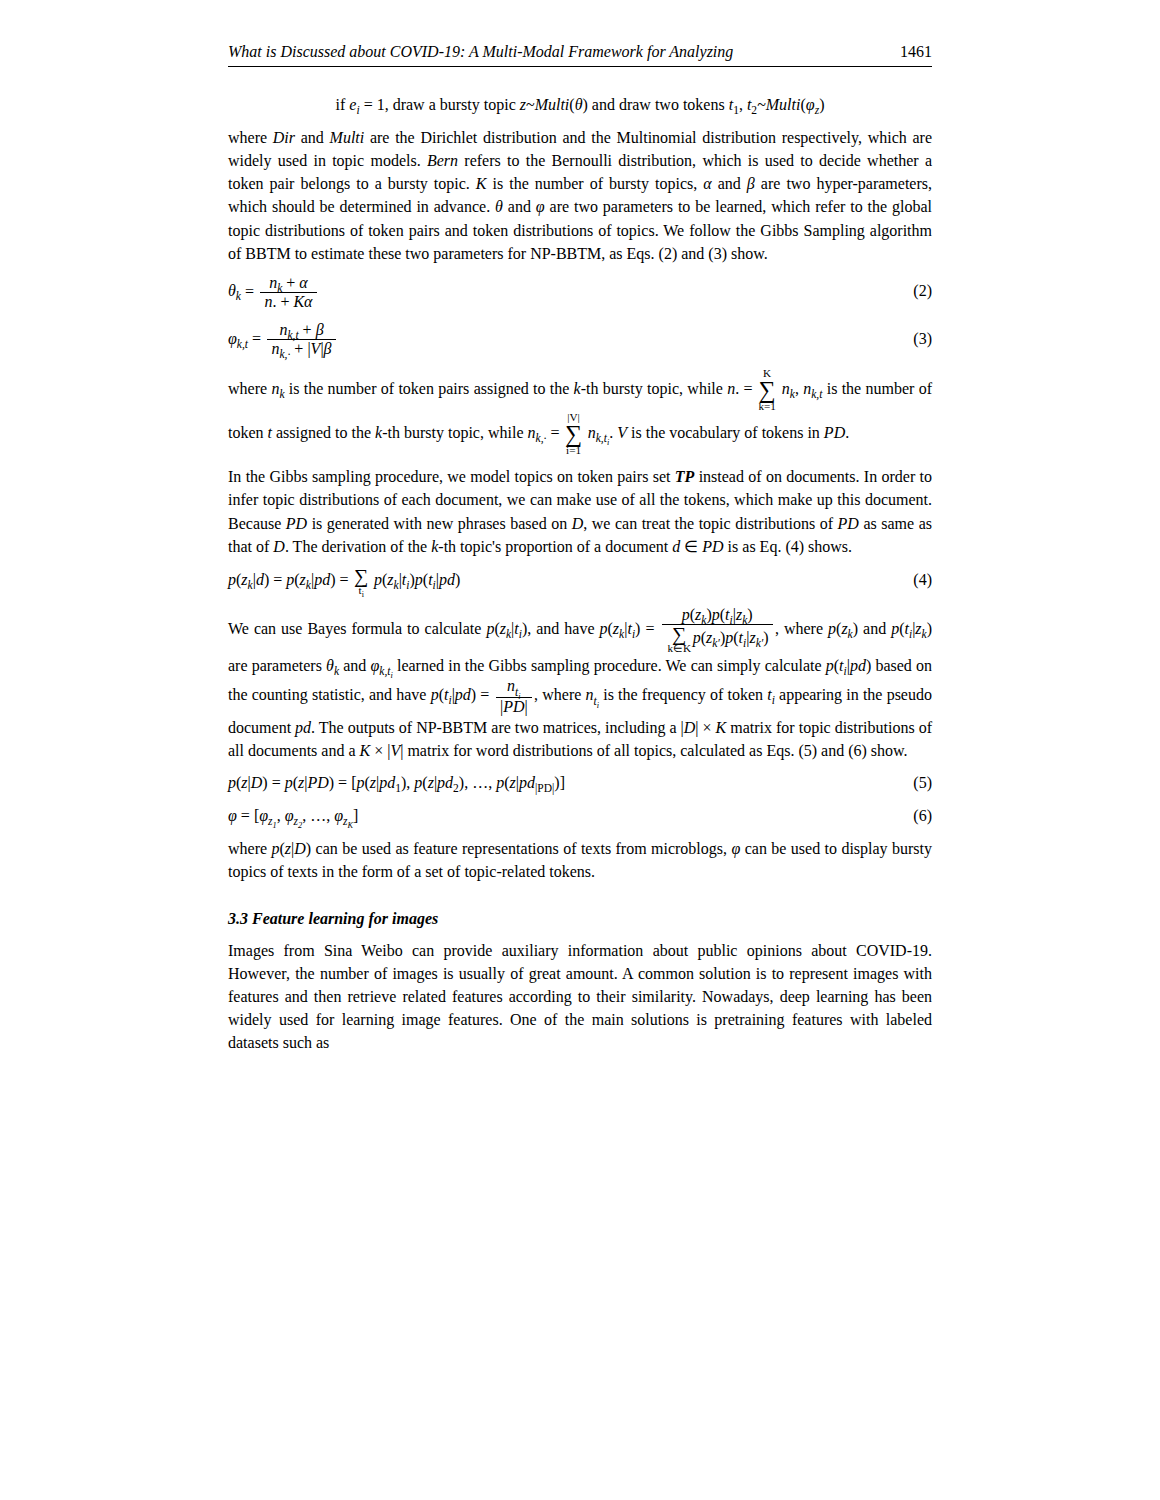What is Discussed about COVID-19: A Multi-Modal Framework for Analyzing 1461
if ei = 1, draw a bursty topic z~Multi(θ) and draw two tokens t1, t2~Multi(φz)
where Dir and Multi are the Dirichlet distribution and the Multinomial distribution respectively, which are widely used in topic models. Bern refers to the Bernoulli distribution, which is used to decide whether a token pair belongs to a bursty topic. K is the number of bursty topics, α and β are two hyper-parameters, which should be determined in advance. θ and φ are two parameters to be learned, which refer to the global topic distributions of token pairs and token distributions of topics. We follow the Gibbs Sampling algorithm of BBTM to estimate these two parameters for NP-BBTM, as Eqs. (2) and (3) show.
θk = nk + α n. + Kα
(2)
φk,t = nk,t + β nk,· + |V|β
(3)
where nk is the number of token pairs assigned to the k-th bursty topic, while n. = K∑k=1 nk, nk,t is the number of token t assigned to the k-th bursty topic, while nk,· = |V|∑i=1 nk,ti. V is the vocabulary of tokens in PD.
In the Gibbs sampling procedure, we model topics on token pairs set TP instead of on documents. In order to infer topic distributions of each document, we can make use of all the tokens, which make up this document. Because PD is generated with new phrases based on D, we can treat the topic distributions of PD as same as that of D. The derivation of the k-th topic's proportion of a document d ∈ PD is as Eq. (4) shows.
p(zk|d) = p(zk|pd) = ∑ti p(zk|ti)p(ti|pd)
(4)
We can use Bayes formula to calculate p(zk|ti), and have p(zk|ti) = p(zk)p(ti|zk) ∑k∈K p(zk′)p(ti|zk′) , where p(zk) and p(ti|zk) are parameters θk and φk,ti learned in the Gibbs sampling procedure. We can simply calculate p(ti|pd) based on the counting statistic, and have p(ti|pd) = nti |PD| , where nti is the frequency of token ti appearing in the pseudo document pd. The outputs of NP-BBTM are two matrices, including a |D| × K matrix for topic distributions of all documents and a K × |V| matrix for word distributions of all topics, calculated as Eqs. (5) and (6) show.
p(z|D) = p(z|PD) = [p(z|pd1), p(z|pd2), …, p(z|pd|PD|)]
(5)
φ = [φz1, φz2, …, φzK]
(6)
where p(z|D) can be used as feature representations of texts from microblogs, φ can be used to display bursty topics of texts in the form of a set of topic-related tokens.
3.3 Feature learning for images
Images from Sina Weibo can provide auxiliary information about public opinions about COVID-19. However, the number of images is usually of great amount. A common solution is to represent images with features and then retrieve related features according to their similarity. Nowadays, deep learning has been widely used for learning image features. One of the main solutions is pretraining features with labeled datasets such as